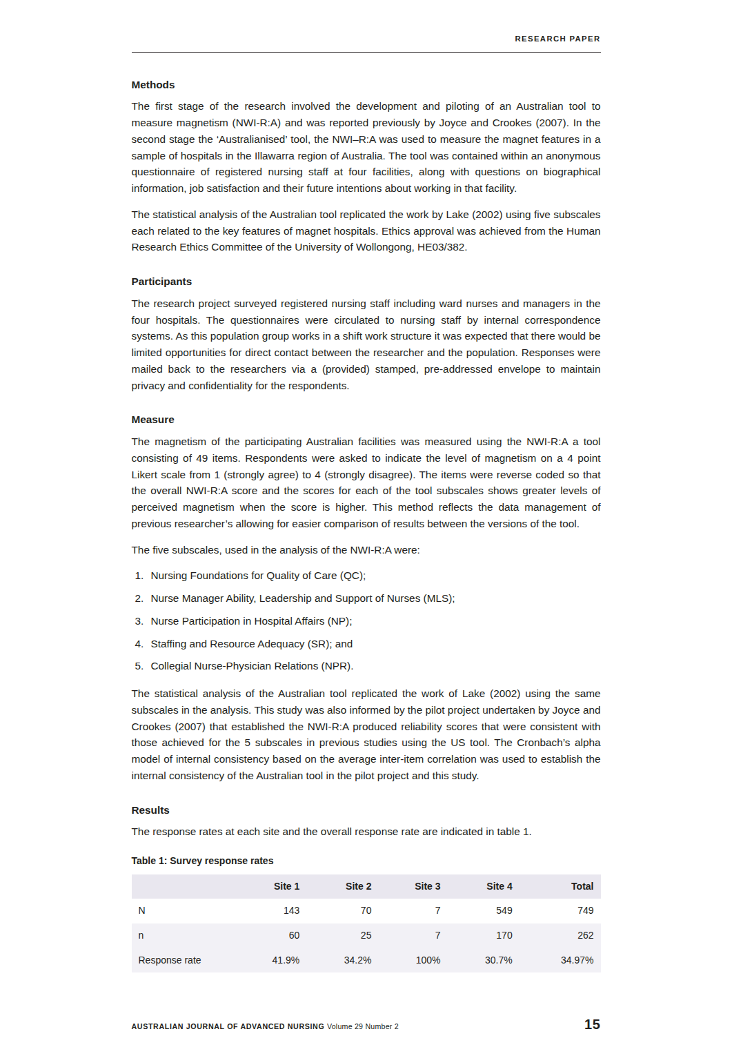Research Paper
Methods
The first stage of the research involved the development and piloting of an Australian tool to measure magnetism (NWI-R:A) and was reported previously by Joyce and Crookes (2007). In the second stage the ‘Australianised’ tool, the NWI–R:A was used to measure the magnet features in a sample of hospitals in the Illawarra region of Australia. The tool was contained within an anonymous questionnaire of registered nursing staff at four facilities, along with questions on biographical information, job satisfaction and their future intentions about working in that facility.
The statistical analysis of the Australian tool replicated the work by Lake (2002) using five subscales each related to the key features of magnet hospitals. Ethics approval was achieved from the Human Research Ethics Committee of the University of Wollongong, HE03/382.
Participants
The research project surveyed registered nursing staff including ward nurses and managers in the four hospitals. The questionnaires were circulated to nursing staff by internal correspondence systems. As this population group works in a shift work structure it was expected that there would be limited opportunities for direct contact between the researcher and the population. Responses were mailed back to the researchers via a (provided) stamped, pre-addressed envelope to maintain privacy and confidentiality for the respondents.
Measure
The magnetism of the participating Australian facilities was measured using the NWI-R:A a tool consisting of 49 items. Respondents were asked to indicate the level of magnetism on a 4 point Likert scale from 1 (strongly agree) to 4 (strongly disagree). The items were reverse coded so that the overall NWI-R:A score and the scores for each of the tool subscales shows greater levels of perceived magnetism when the score is higher. This method reflects the data management of previous researcher’s allowing for easier comparison of results between the versions of the tool.
The five subscales, used in the analysis of the NWI-R:A were:
Nursing Foundations for Quality of Care (QC);
Nurse Manager Ability, Leadership and Support of Nurses (MLS);
Nurse Participation in Hospital Affairs (NP);
Staffing and Resource Adequacy (SR); and
Collegial Nurse-Physician Relations (NPR).
The statistical analysis of the Australian tool replicated the work of Lake (2002) using the same subscales in the analysis. This study was also informed by the pilot project undertaken by Joyce and Crookes (2007) that established the NWI-R:A produced reliability scores that were consistent with those achieved for the 5 subscales in previous studies using the US tool. The Cronbach’s alpha model of internal consistency based on the average inter-item correlation was used to establish the internal consistency of the Australian tool in the pilot project and this study.
Results
The response rates at each site and the overall response rate are indicated in table 1.
Table 1: Survey response rates
| | Site 1 | Site 2 | Site 3 | Site 4 | Total |
| --- | --- | --- | --- | --- | --- |
| N | 143 | 70 | 7 | 549 | 749 |
| n | 60 | 25 | 7 | 170 | 262 |
| Response rate | 41.9% | 34.2% | 100% | 30.7% | 34.97% |
Australian Journal of Advanced Nursing Volume 29 Number 2
15